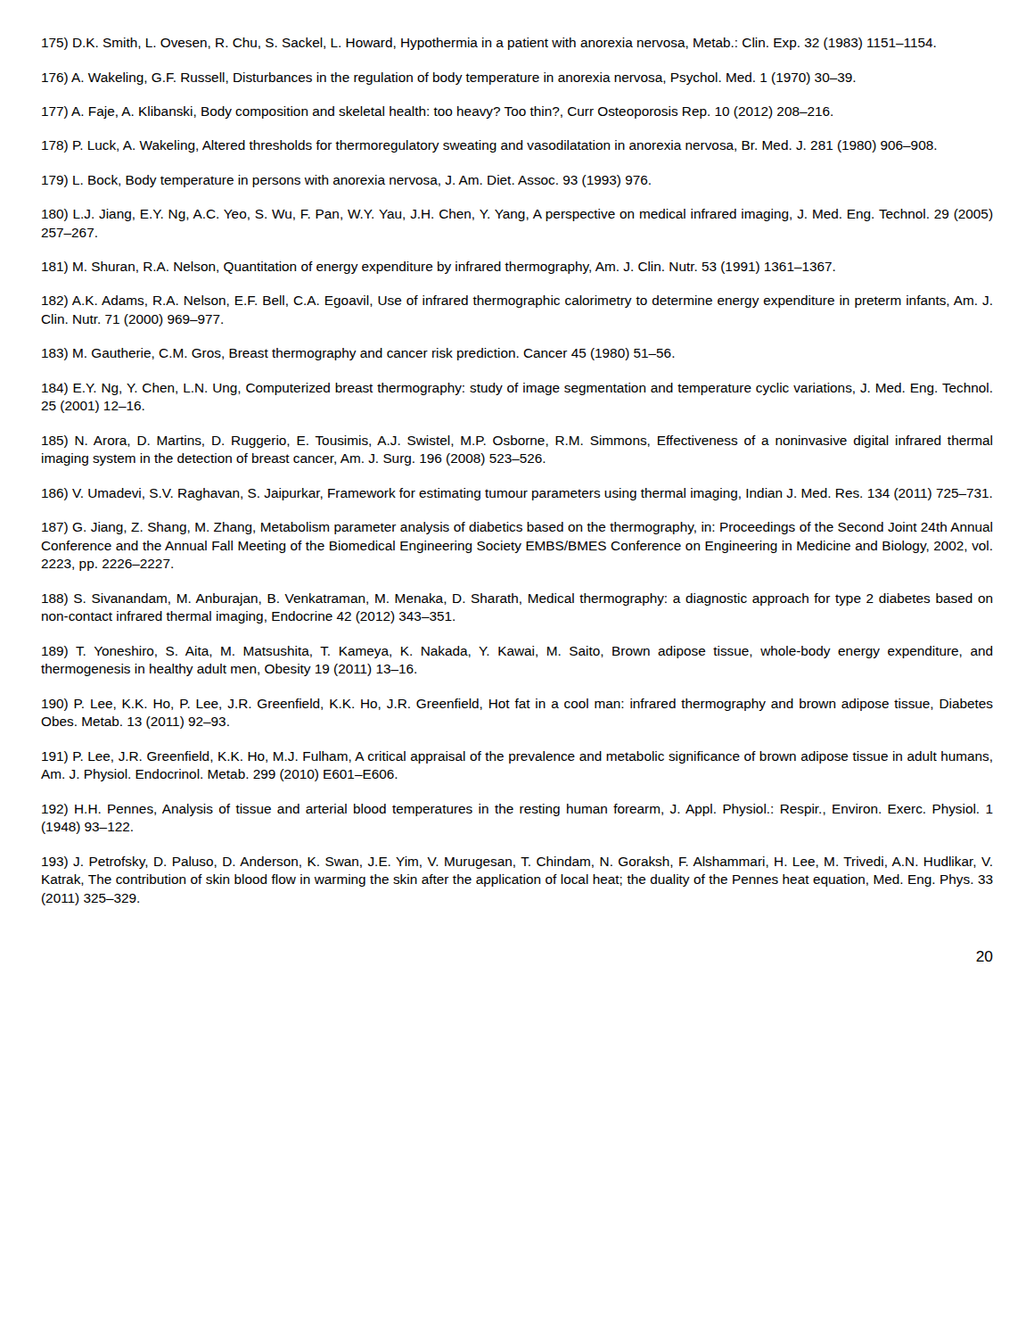175) D.K. Smith, L. Ovesen, R. Chu, S. Sackel, L. Howard, Hypothermia in a patient with anorexia nervosa, Metab.: Clin. Exp. 32 (1983) 1151–1154.
176) A. Wakeling, G.F. Russell, Disturbances in the regulation of body temperature in anorexia nervosa, Psychol. Med. 1 (1970) 30–39.
177) A. Faje, A. Klibanski, Body composition and skeletal health: too heavy? Too thin?, Curr Osteoporosis Rep. 10 (2012) 208–216.
178) P. Luck, A. Wakeling, Altered thresholds for thermoregulatory sweating and vasodilatation in anorexia nervosa, Br. Med. J. 281 (1980) 906–908.
179) L. Bock, Body temperature in persons with anorexia nervosa, J. Am. Diet. Assoc. 93 (1993) 976.
180) L.J. Jiang, E.Y. Ng, A.C. Yeo, S. Wu, F. Pan, W.Y. Yau, J.H. Chen, Y. Yang, A perspective on medical infrared imaging, J. Med. Eng. Technol. 29 (2005) 257–267.
181) M. Shuran, R.A. Nelson, Quantitation of energy expenditure by infrared thermography, Am. J. Clin. Nutr. 53 (1991) 1361–1367.
182) A.K. Adams, R.A. Nelson, E.F. Bell, C.A. Egoavil, Use of infrared thermographic calorimetry to determine energy expenditure in preterm infants, Am. J. Clin. Nutr. 71 (2000) 969–977.
183) M. Gautherie, C.M. Gros, Breast thermography and cancer risk prediction. Cancer 45 (1980) 51–56.
184) E.Y. Ng, Y. Chen, L.N. Ung, Computerized breast thermography: study of image segmentation and temperature cyclic variations, J. Med. Eng. Technol. 25 (2001) 12–16.
185) N. Arora, D. Martins, D. Ruggerio, E. Tousimis, A.J. Swistel, M.P. Osborne, R.M. Simmons, Effectiveness of a noninvasive digital infrared thermal imaging system in the detection of breast cancer, Am. J. Surg. 196 (2008) 523–526.
186) V. Umadevi, S.V. Raghavan, S. Jaipurkar, Framework for estimating tumour parameters using thermal imaging, Indian J. Med. Res. 134 (2011) 725–731.
187) G. Jiang, Z. Shang, M. Zhang, Metabolism parameter analysis of diabetics based on the thermography, in: Proceedings of the Second Joint 24th Annual Conference and the Annual Fall Meeting of the Biomedical Engineering Society EMBS/BMES Conference on Engineering in Medicine and Biology, 2002, vol. 2223, pp. 2226–2227.
188) S. Sivanandam, M. Anburajan, B. Venkatraman, M. Menaka, D. Sharath, Medical thermography: a diagnostic approach for type 2 diabetes based on non-contact infrared thermal imaging, Endocrine 42 (2012) 343–351.
189) T. Yoneshiro, S. Aita, M. Matsushita, T. Kameya, K. Nakada, Y. Kawai, M. Saito, Brown adipose tissue, whole-body energy expenditure, and thermogenesis in healthy adult men, Obesity 19 (2011) 13–16.
190) P. Lee, K.K. Ho, P. Lee, J.R. Greenfield, K.K. Ho, J.R. Greenfield, Hot fat in a cool man: infrared thermography and brown adipose tissue, Diabetes Obes. Metab. 13 (2011) 92–93.
191) P. Lee, J.R. Greenfield, K.K. Ho, M.J. Fulham, A critical appraisal of the prevalence and metabolic significance of brown adipose tissue in adult humans, Am. J. Physiol. Endocrinol. Metab. 299 (2010) E601–E606.
192) H.H. Pennes, Analysis of tissue and arterial blood temperatures in the resting human forearm, J. Appl. Physiol.: Respir., Environ. Exerc. Physiol. 1 (1948) 93–122.
193) J. Petrofsky, D. Paluso, D. Anderson, K. Swan, J.E. Yim, V. Murugesan, T. Chindam, N. Goraksh, F. Alshammari, H. Lee, M. Trivedi, A.N. Hudlikar, V. Katrak, The contribution of skin blood flow in warming the skin after the application of local heat; the duality of the Pennes heat equation, Med. Eng. Phys. 33 (2011) 325–329.
20